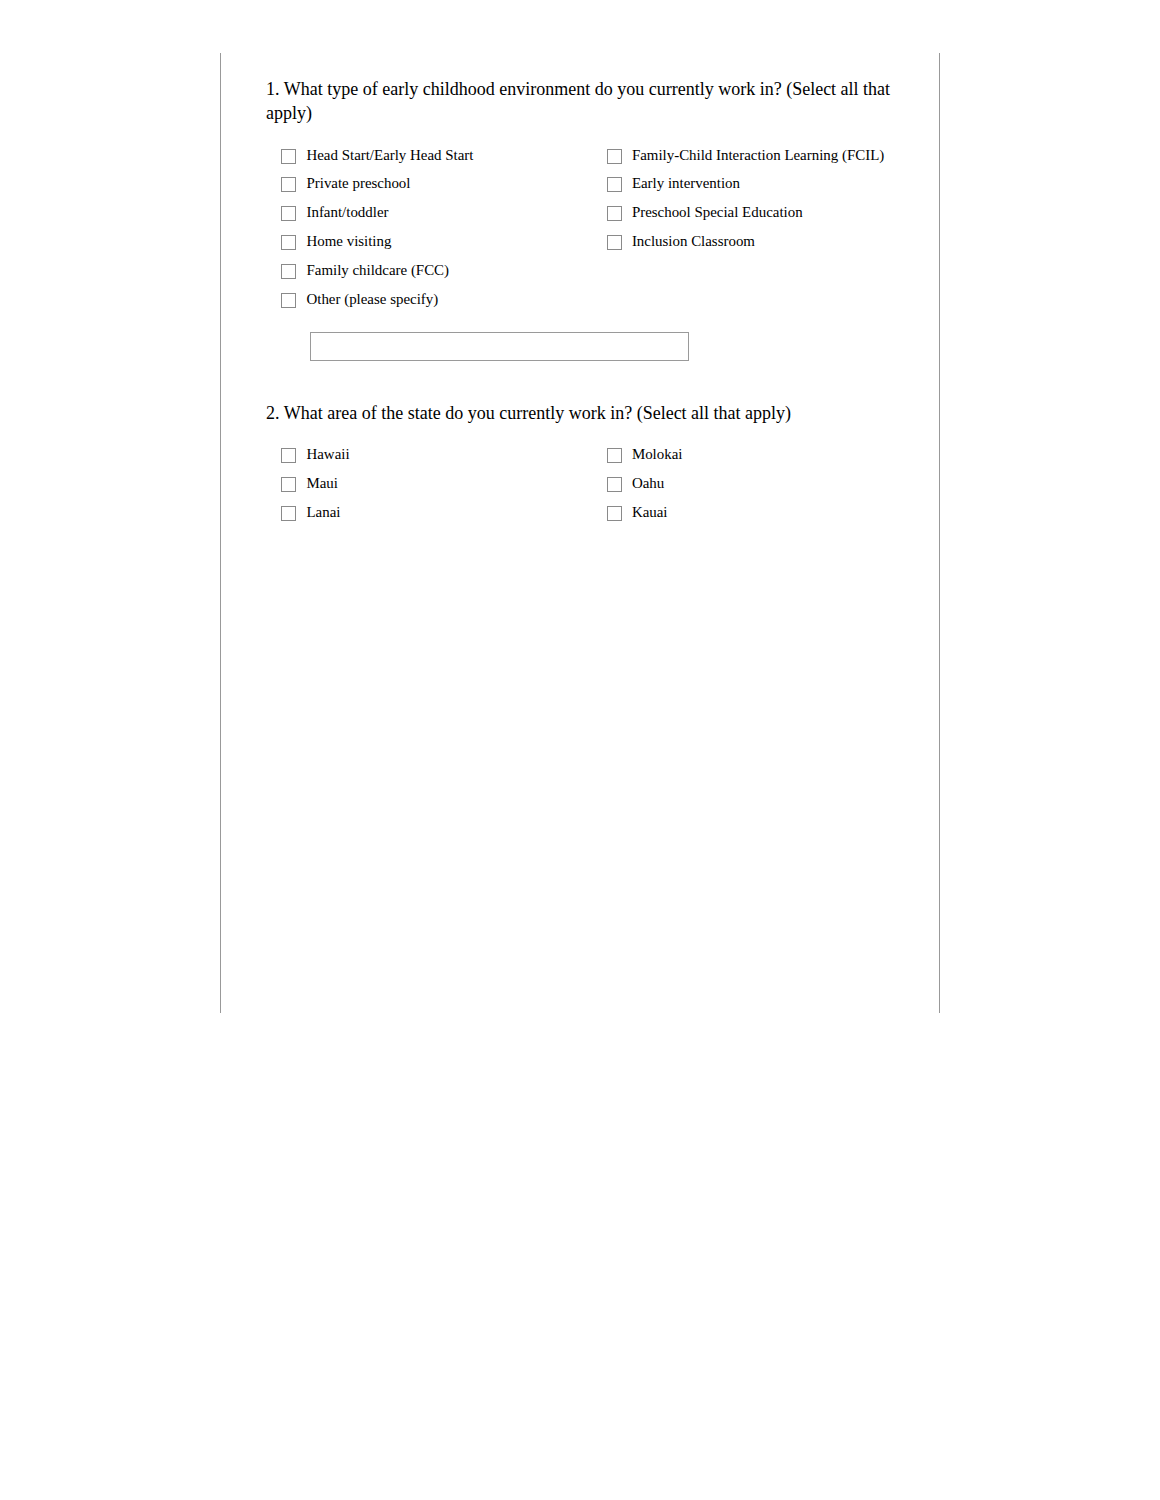1. What type of early childhood environment do you currently work in? (Select all that apply)
Head Start/Early Head Start
Family-Child Interaction Learning (FCIL)
Private preschool
Early intervention
Infant/toddler
Preschool Special Education
Home visiting
Inclusion Classroom
Family childcare (FCC)
Other (please specify)
2. What area of the state do you currently work in? (Select all that apply)
Hawaii
Molokai
Maui
Oahu
Lanai
Kauai